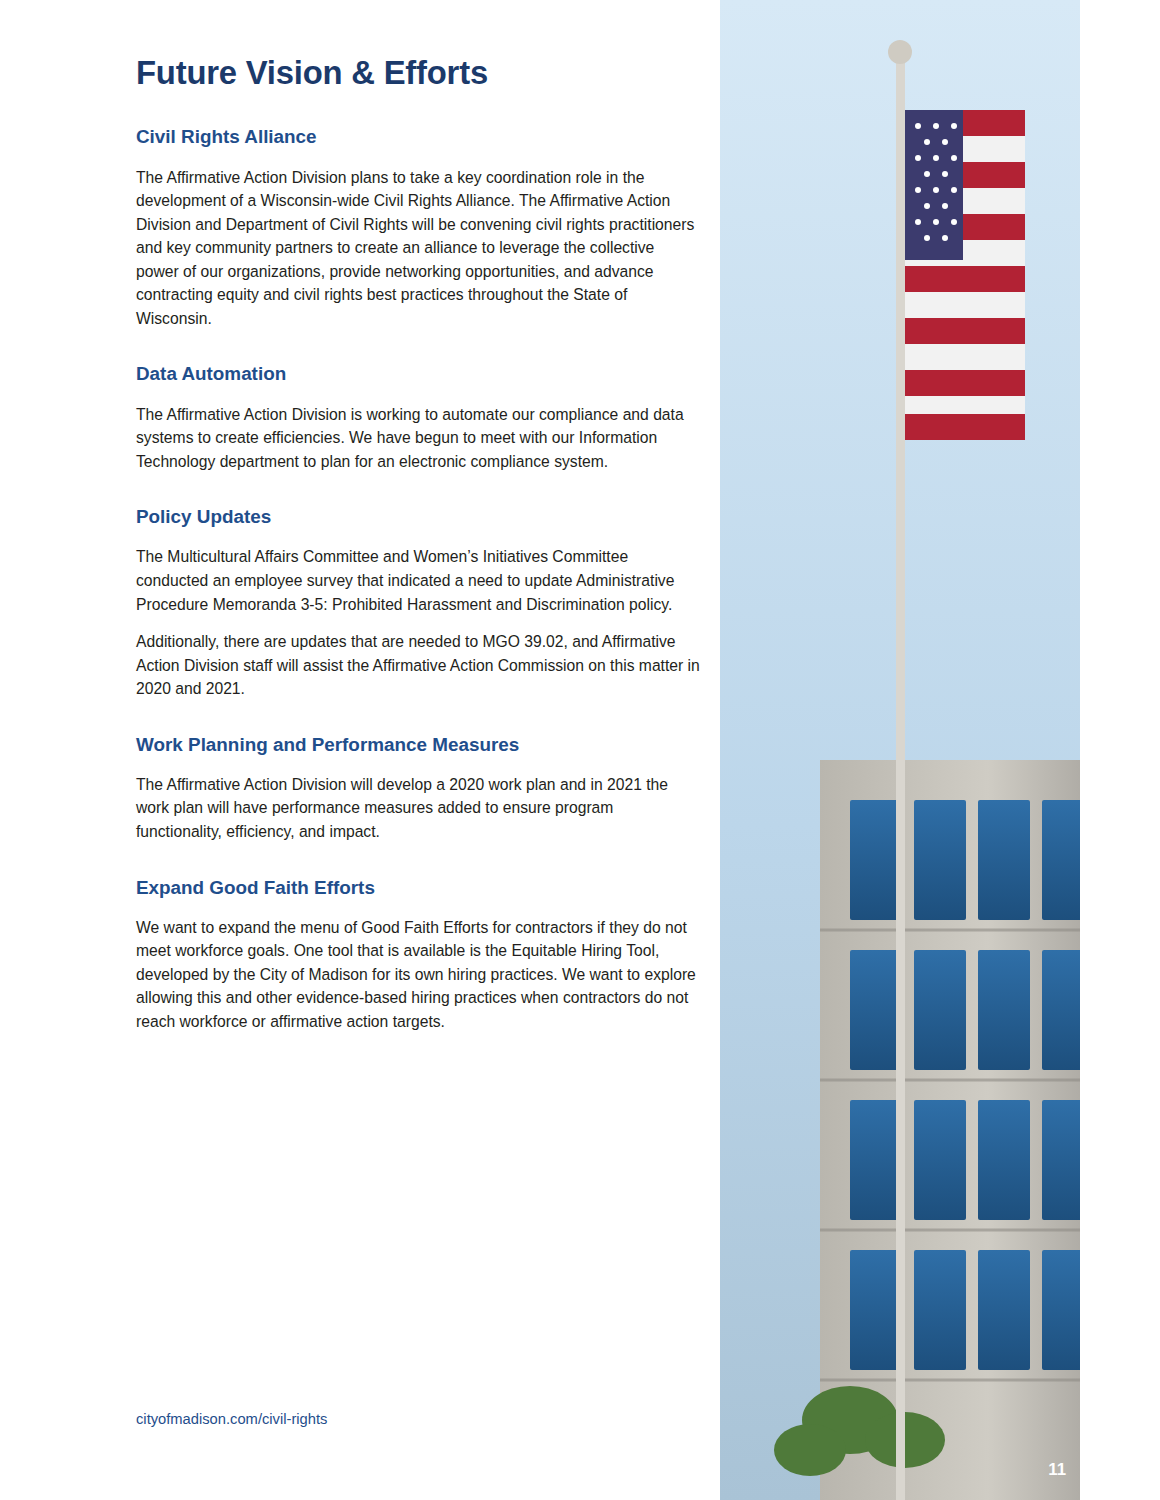11
Future Vision & Efforts
Civil Rights Alliance
The Affirmative Action Division plans to take a key coordination role in the development of a Wisconsin-wide Civil Rights Alliance. The Affirmative Action Division and Department of Civil Rights will be convening civil rights practitioners and key community partners to create an alliance to leverage the collective power of our organizations, provide networking opportunities, and advance contracting equity and civil rights best practices throughout the State of Wisconsin.
Data Automation
The Affirmative Action Division is working to automate our compliance and data systems to create efficiencies. We have begun to meet with our Information Technology department to plan for an electronic compliance system.
Policy Updates
The Multicultural Affairs Committee and Women’s Initiatives Committee conducted an employee survey that indicated a need to update Administrative Procedure Memoranda 3-5: Prohibited Harassment and Discrimination policy.
Additionally, there are updates that are needed to MGO 39.02, and Affirmative Action Division staff will assist the Affirmative Action Commission on this matter in 2020 and 2021.
Work Planning and Performance Measures
The Affirmative Action Division will develop a 2020 work plan and in 2021 the work plan will have performance measures added to ensure program functionality, efficiency, and impact.
Expand Good Faith Efforts
We want to expand the menu of Good Faith Efforts for contractors if they do not meet workforce goals. One tool that is available is the Equitable Hiring Tool, developed by the City of Madison for its own hiring practices. We want to explore allowing this and other evidence-based hiring practices when contractors do not reach workforce or affirmative action targets.
cityofmadison.com/civil-rights